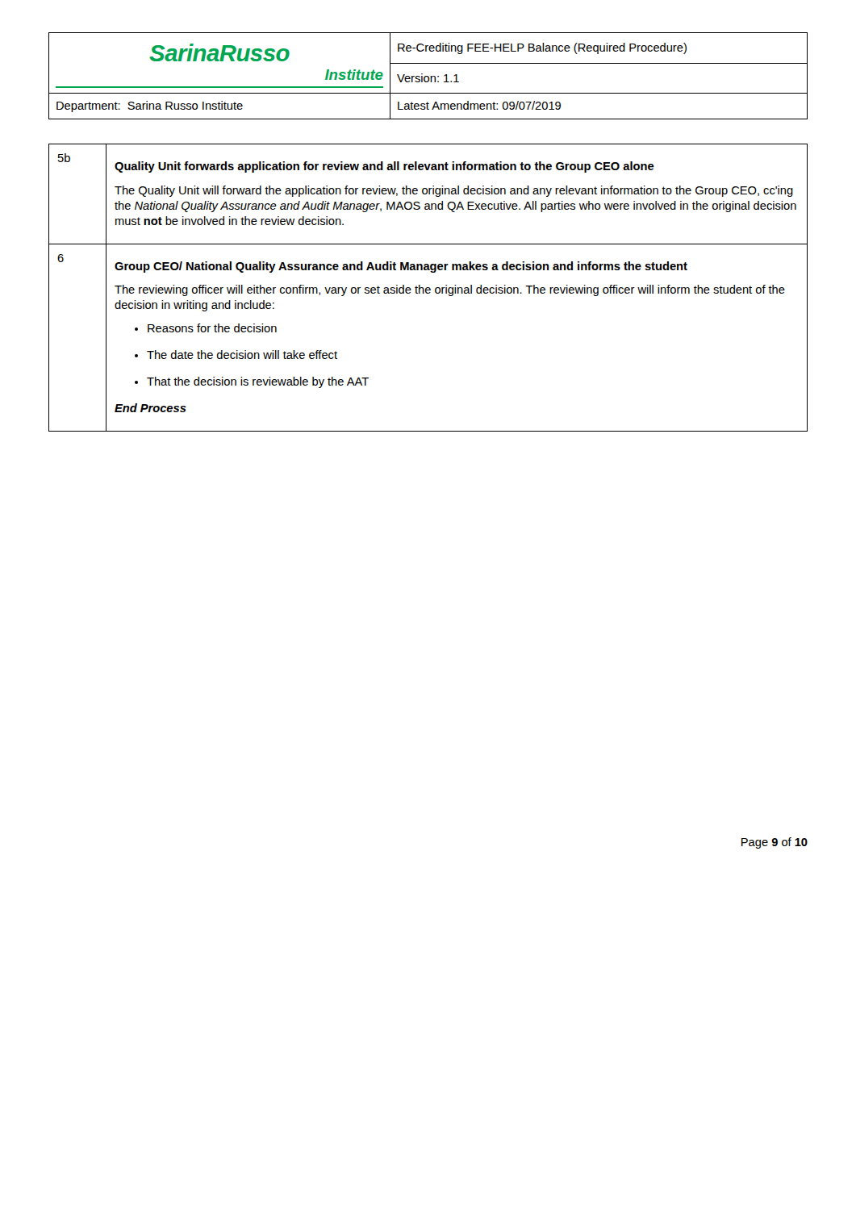| Sarina Russo Institute | Re-Crediting FEE-HELP Balance (Required Procedure) |
| Version: 1.1 |
| Department: Sarina Russo Institute | Latest Amendment: 09/07/2019 |
| 5b | Quality Unit forwards application for review and all relevant information to the Group CEO alone The Quality Unit will forward the application for review, the original decision and any relevant information to the Group CEO, cc'ing the National Quality Assurance and Audit Manager , MAOS and QA Executive. All parties who were involved in the original decision must not be involved in the review decision. |
| 6 | Group CEO/ National Quality Assurance and Audit Manager makes a decision and informs the student The reviewing officer will either confirm, vary or set aside the original decision. The reviewing officer will inform the student of the decision in writing and include: Reasons for the decision The date the decision will take effect That the decision is reviewable by the AAT End Process |
Page 9 of 10